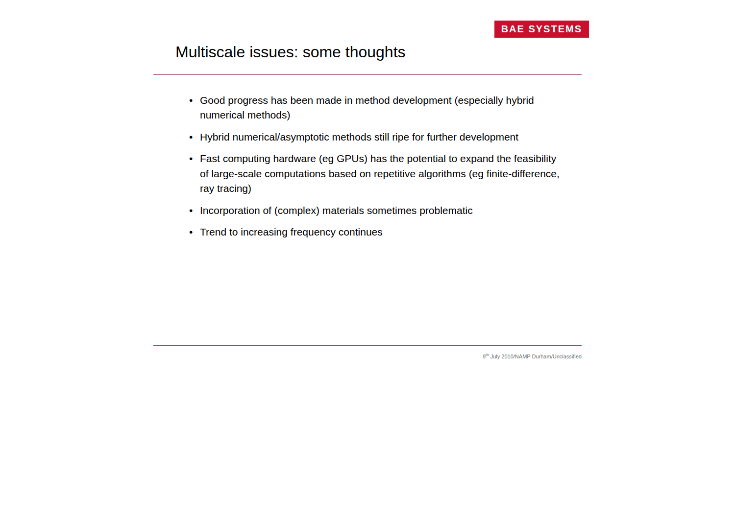BAE SYSTEMS
Multiscale issues: some thoughts
Good progress has been made in method development (especially hybrid numerical methods)
Hybrid numerical/asymptotic methods still ripe for further development
Fast computing hardware (eg GPUs) has the potential to expand the feasibility of large-scale computations based on repetitive algorithms (eg finite-difference, ray tracing)
Incorporation of (complex) materials sometimes problematic
Trend to increasing frequency continues
9th July 2010/NAMP Durham/Unclassified